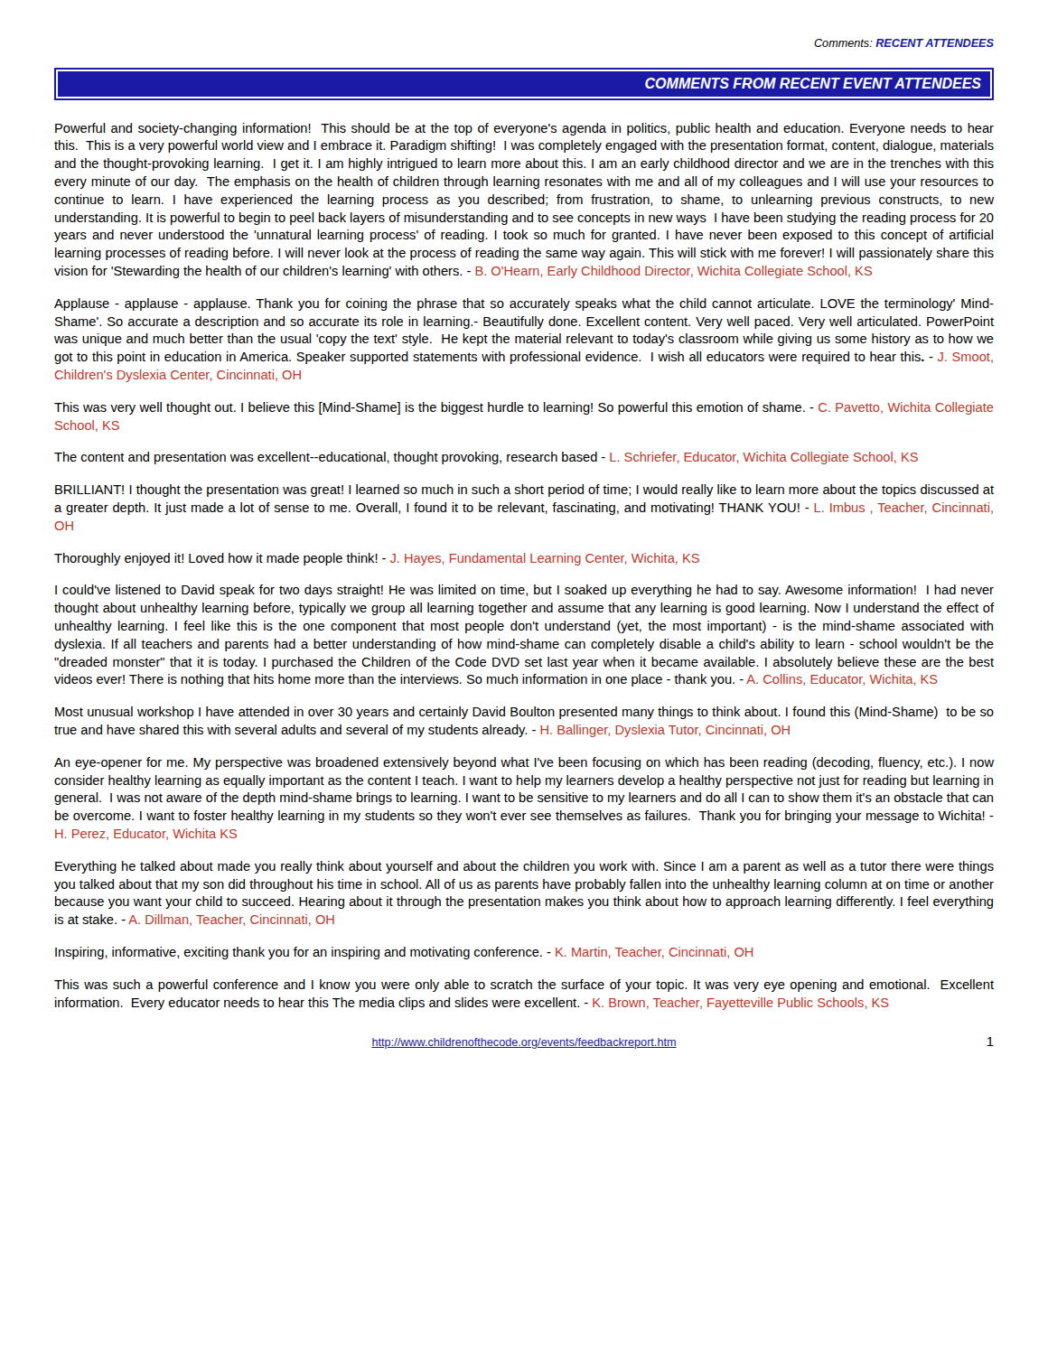Comments: RECENT ATTENDEES
COMMENTS FROM RECENT EVENT ATTENDEES
Powerful and society-changing information! This should be at the top of everyone's agenda in politics, public health and education. Everyone needs to hear this. This is a very powerful world view and I embrace it. Paradigm shifting! I was completely engaged with the presentation format, content, dialogue, materials and the thought-provoking learning. I get it. I am highly intrigued to learn more about this. I am an early childhood director and we are in the trenches with this every minute of our day. The emphasis on the health of children through learning resonates with me and all of my colleagues and I will use your resources to continue to learn. I have experienced the learning process as you described; from frustration, to shame, to unlearning previous constructs, to new understanding. It is powerful to begin to peel back layers of misunderstanding and to see concepts in new ways I have been studying the reading process for 20 years and never understood the 'unnatural learning process' of reading. I took so much for granted. I have never been exposed to this concept of artificial learning processes of reading before. I will never look at the process of reading the same way again. This will stick with me forever! I will passionately share this vision for 'Stewarding the health of our children's learning' with others. - B. O'Hearn, Early Childhood Director, Wichita Collegiate School, KS
Applause - applause - applause. Thank you for coining the phrase that so accurately speaks what the child cannot articulate. LOVE the terminology' Mind-Shame'. So accurate a description and so accurate its role in learning.- Beautifully done. Excellent content. Very well paced. Very well articulated. PowerPoint was unique and much better than the usual 'copy the text' style. He kept the material relevant to today's classroom while giving us some history as to how we got to this point in education in America. Speaker supported statements with professional evidence. I wish all educators were required to hear this. - J. Smoot, Children's Dyslexia Center, Cincinnati, OH
This was very well thought out. I believe this [Mind-Shame] is the biggest hurdle to learning! So powerful this emotion of shame. - C. Pavetto, Wichita Collegiate School, KS
The content and presentation was excellent--educational, thought provoking, research based - L. Schriefer, Educator, Wichita Collegiate School, KS
BRILLIANT! I thought the presentation was great! I learned so much in such a short period of time; I would really like to learn more about the topics discussed at a greater depth. It just made a lot of sense to me. Overall, I found it to be relevant, fascinating, and motivating! THANK YOU! - L. Imbus , Teacher, Cincinnati, OH
Thoroughly enjoyed it! Loved how it made people think! - J. Hayes, Fundamental Learning Center, Wichita, KS
I could've listened to David speak for two days straight! He was limited on time, but I soaked up everything he had to say. Awesome information! I had never thought about unhealthy learning before, typically we group all learning together and assume that any learning is good learning. Now I understand the effect of unhealthy learning. I feel like this is the one component that most people don't understand (yet, the most important) - is the mind-shame associated with dyslexia. If all teachers and parents had a better understanding of how mind-shame can completely disable a child's ability to learn - school wouldn't be the "dreaded monster" that it is today. I purchased the Children of the Code DVD set last year when it became available. I absolutely believe these are the best videos ever! There is nothing that hits home more than the interviews. So much information in one place - thank you. - A. Collins, Educator, Wichita, KS
Most unusual workshop I have attended in over 30 years and certainly David Boulton presented many things to think about. I found this (Mind-Shame) to be so true and have shared this with several adults and several of my students already. - H. Ballinger, Dyslexia Tutor, Cincinnati, OH
An eye-opener for me. My perspective was broadened extensively beyond what I've been focusing on which has been reading (decoding, fluency, etc.). I now consider healthy learning as equally important as the content I teach. I want to help my learners develop a healthy perspective not just for reading but learning in general. I was not aware of the depth mind-shame brings to learning. I want to be sensitive to my learners and do all I can to show them it's an obstacle that can be overcome. I want to foster healthy learning in my students so they won't ever see themselves as failures. Thank you for bringing your message to Wichita! - H. Perez, Educator, Wichita KS
Everything he talked about made you really think about yourself and about the children you work with. Since I am a parent as well as a tutor there were things you talked about that my son did throughout his time in school. All of us as parents have probably fallen into the unhealthy learning column at on time or another because you want your child to succeed. Hearing about it through the presentation makes you think about how to approach learning differently. I feel everything is at stake. - A. Dillman, Teacher, Cincinnati, OH
Inspiring, informative, exciting thank you for an inspiring and motivating conference. - K. Martin, Teacher, Cincinnati, OH
This was such a powerful conference and I know you were only able to scratch the surface of your topic. It was very eye opening and emotional. Excellent information. Every educator needs to hear this The media clips and slides were excellent. - K. Brown, Teacher, Fayetteville Public Schools, KS
http://www.childrenofthecode.org/events/feedbackreport.htm 1